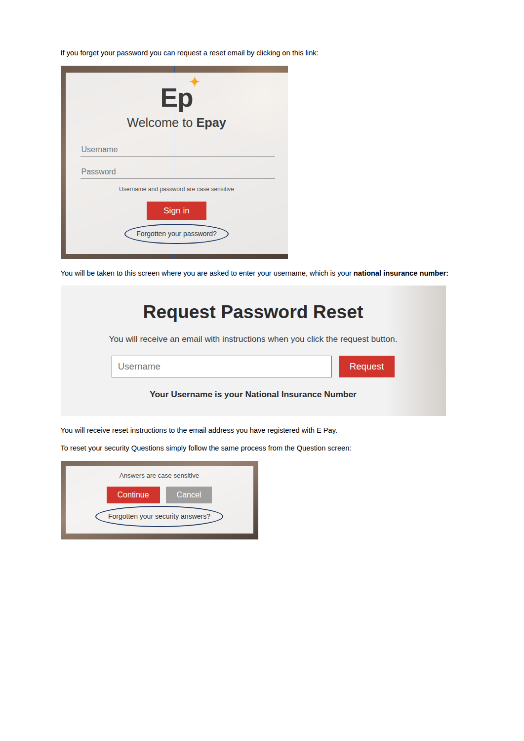If you forget your password you can request a reset email by clicking on this link:
Ep✦
Welcome to Epay
Username and password are case sensitive
Sign in
Forgotten your password?
You will be taken to this screen where you are asked to enter your username, which is your national insurance number:
Request Password Reset
You will receive an email with instructions when you click the request button.
Request
Your Username is your National Insurance Number
You will receive reset instructions to the email address you have registered with E Pay.
To reset your security Questions simply follow the same process from the Question screen:
Answers are case sensitive
Continue Cancel
Forgotten your security answers?